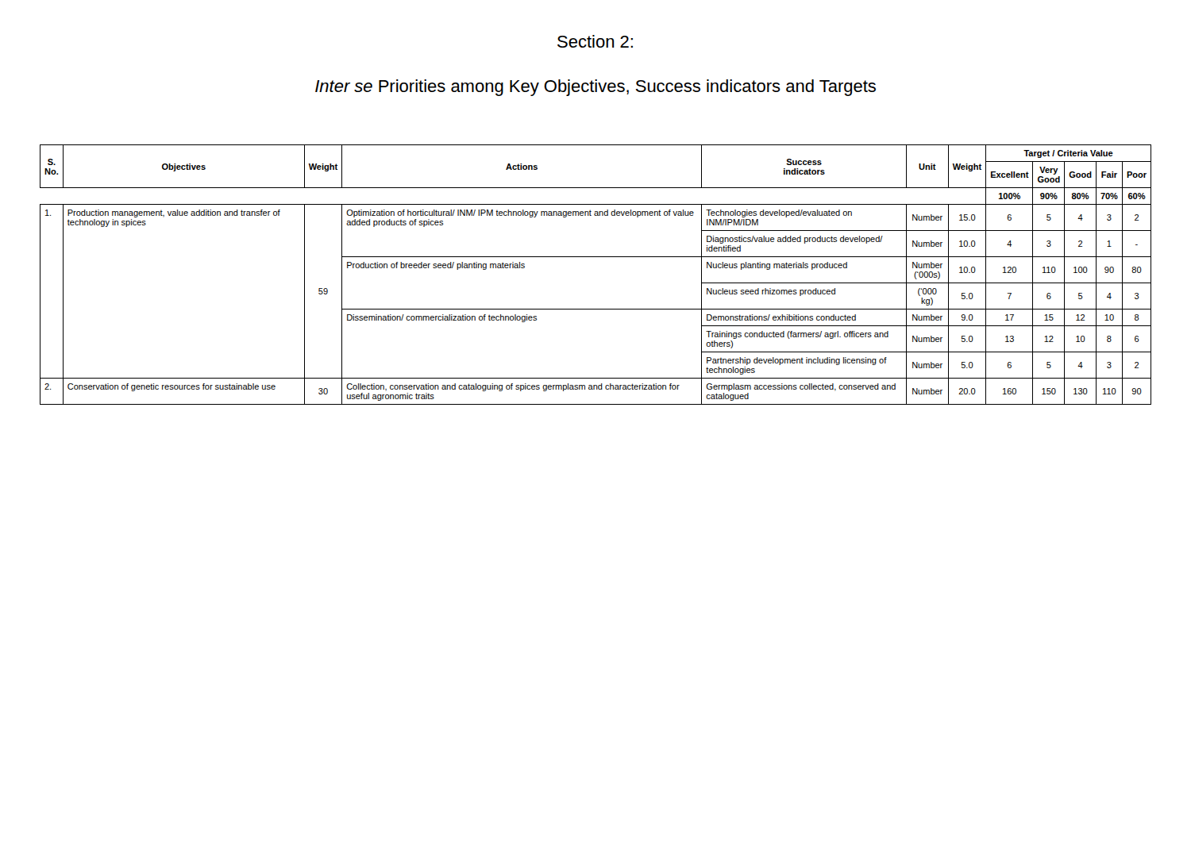Section 2:
Inter se Priorities among Key Objectives, Success indicators and Targets
| S. No. | Objectives | Weight | Actions | Success indicators | Unit | Weight | Target / Criteria Value |
| --- | --- | --- | --- | --- | --- | --- | --- |
| Excellent | Very Good | Good | Fair | Poor |
| | 100% | 90% | 80% | 70% | 60% |
| 1. | Production management, value addition and transfer of technology in spices | 59 | Optimization of horticultural/ INM/ IPM technology management and development of value added products of spices | Technologies developed/evaluated on INM/IPM/IDM | Number | 15.0 | 6 | 5 | 4 | 3 | 2 |
| Diagnostics/value added products developed/ identified | Number | 10.0 | 4 | 3 | 2 | 1 | - |
| Production of breeder seed/ planting materials | Nucleus planting materials produced | Number (‘000s) | 10.0 | 120 | 110 | 100 | 90 | 80 |
| Nucleus seed rhizomes produced | (‘000 kg) | 5.0 | 7 | 6 | 5 | 4 | 3 |
| Dissemination/ commercialization of technologies | Demonstrations/ exhibitions conducted | Number | 9.0 | 17 | 15 | 12 | 10 | 8 |
| Trainings conducted (farmers/ agrl. officers and others) | Number | 5.0 | 13 | 12 | 10 | 8 | 6 |
| Partnership development including licensing of technologies | Number | 5.0 | 6 | 5 | 4 | 3 | 2 |
| 2. | Conservation of genetic resources for sustainable use | 30 | Collection, conservation and cataloguing of spices germplasm and characterization for useful agronomic traits | Germplasm accessions collected, conserved and catalogued | Number | 20.0 | 160 | 150 | 130 | 110 | 90 |